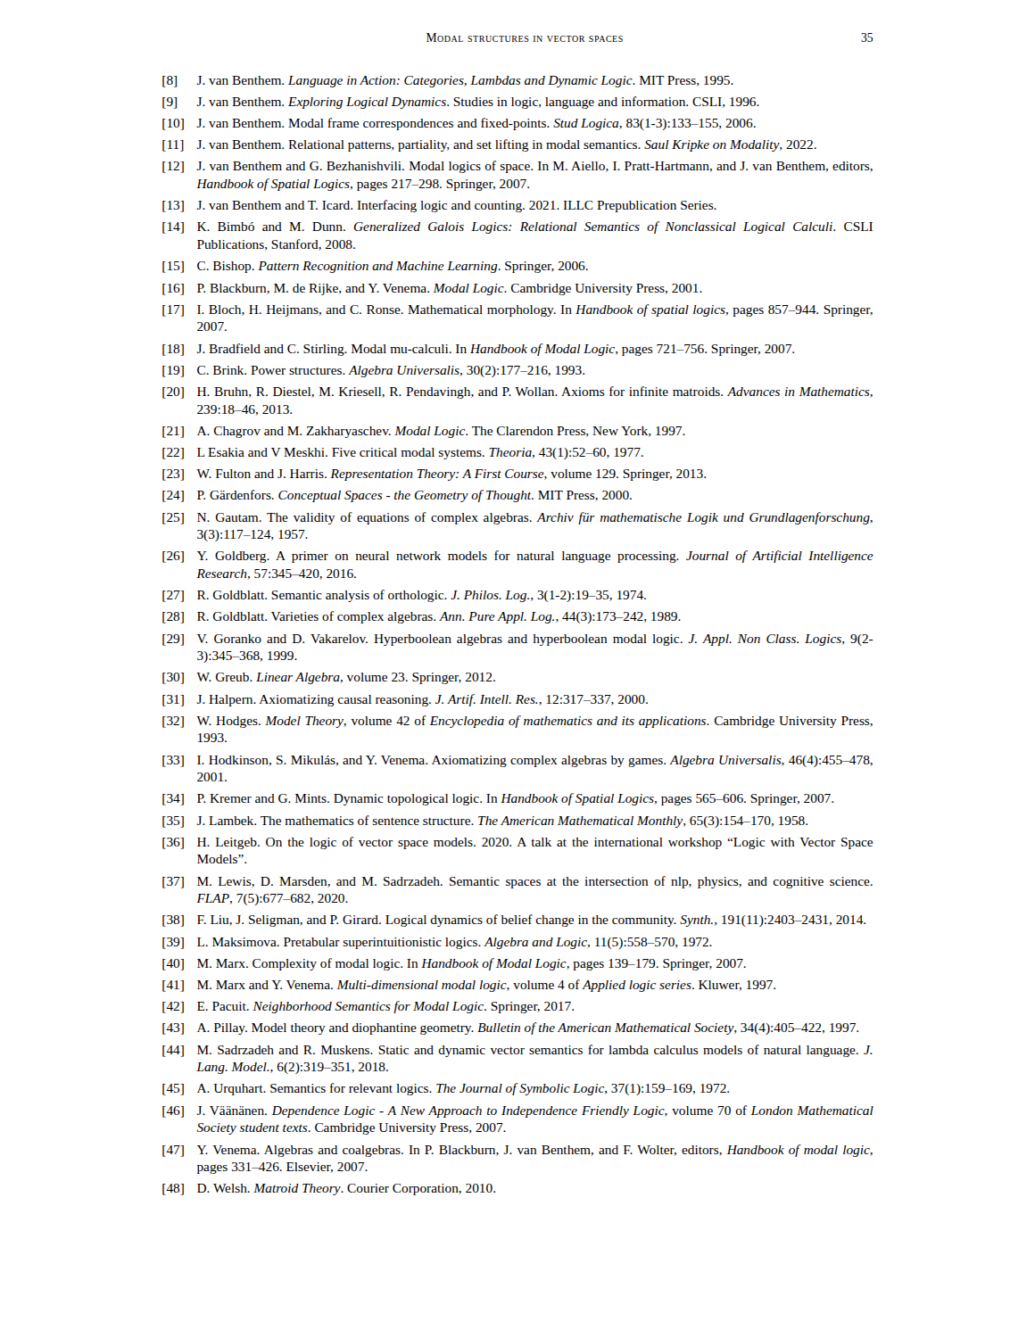Modal structures in vector spaces 35
[8] J. van Benthem. Language in Action: Categories, Lambdas and Dynamic Logic. MIT Press, 1995.
[9] J. van Benthem. Exploring Logical Dynamics. Studies in logic, language and information. CSLI, 1996.
[10] J. van Benthem. Modal frame correspondences and fixed-points. Stud Logica, 83(1-3):133–155, 2006.
[11] J. van Benthem. Relational patterns, partiality, and set lifting in modal semantics. Saul Kripke on Modality, 2022.
[12] J. van Benthem and G. Bezhanishvili. Modal logics of space. In M. Aiello, I. Pratt-Hartmann, and J. van Benthem, editors, Handbook of Spatial Logics, pages 217–298. Springer, 2007.
[13] J. van Benthem and T. Icard. Interfacing logic and counting. 2021. ILLC Prepublication Series.
[14] K. Bimbó and M. Dunn. Generalized Galois Logics: Relational Semantics of Nonclassical Logical Calculi. CSLI Publications, Stanford, 2008.
[15] C. Bishop. Pattern Recognition and Machine Learning. Springer, 2006.
[16] P. Blackburn, M. de Rijke, and Y. Venema. Modal Logic. Cambridge University Press, 2001.
[17] I. Bloch, H. Heijmans, and C. Ronse. Mathematical morphology. In Handbook of spatial logics, pages 857–944. Springer, 2007.
[18] J. Bradfield and C. Stirling. Modal mu-calculi. In Handbook of Modal Logic, pages 721–756. Springer, 2007.
[19] C. Brink. Power structures. Algebra Universalis, 30(2):177–216, 1993.
[20] H. Bruhn, R. Diestel, M. Kriesell, R. Pendavingh, and P. Wollan. Axioms for infinite matroids. Advances in Mathematics, 239:18–46, 2013.
[21] A. Chagrov and M. Zakharyaschev. Modal Logic. The Clarendon Press, New York, 1997.
[22] L Esakia and V Meskhi. Five critical modal systems. Theoria, 43(1):52–60, 1977.
[23] W. Fulton and J. Harris. Representation Theory: A First Course, volume 129. Springer, 2013.
[24] P. Gärdenfors. Conceptual Spaces - the Geometry of Thought. MIT Press, 2000.
[25] N. Gautam. The validity of equations of complex algebras. Archiv für mathematische Logik und Grundlagenforschung, 3(3):117–124, 1957.
[26] Y. Goldberg. A primer on neural network models for natural language processing. Journal of Artificial Intelligence Research, 57:345–420, 2016.
[27] R. Goldblatt. Semantic analysis of orthologic. J. Philos. Log., 3(1-2):19–35, 1974.
[28] R. Goldblatt. Varieties of complex algebras. Ann. Pure Appl. Log., 44(3):173–242, 1989.
[29] V. Goranko and D. Vakarelov. Hyperboolean algebras and hyperboolean modal logic. J. Appl. Non Class. Logics, 9(2-3):345–368, 1999.
[30] W. Greub. Linear Algebra, volume 23. Springer, 2012.
[31] J. Halpern. Axiomatizing causal reasoning. J. Artif. Intell. Res., 12:317–337, 2000.
[32] W. Hodges. Model Theory, volume 42 of Encyclopedia of mathematics and its applications. Cambridge University Press, 1993.
[33] I. Hodkinson, S. Mikulás, and Y. Venema. Axiomatizing complex algebras by games. Algebra Universalis, 46(4):455–478, 2001.
[34] P. Kremer and G. Mints. Dynamic topological logic. In Handbook of Spatial Logics, pages 565–606. Springer, 2007.
[35] J. Lambek. The mathematics of sentence structure. The American Mathematical Monthly, 65(3):154–170, 1958.
[36] H. Leitgeb. On the logic of vector space models. 2020. A talk at the international workshop “Logic with Vector Space Models”.
[37] M. Lewis, D. Marsden, and M. Sadrzadeh. Semantic spaces at the intersection of nlp, physics, and cognitive science. FLAP, 7(5):677–682, 2020.
[38] F. Liu, J. Seligman, and P. Girard. Logical dynamics of belief change in the community. Synth., 191(11):2403–2431, 2014.
[39] L. Maksimova. Pretabular superintuitionistic logics. Algebra and Logic, 11(5):558–570, 1972.
[40] M. Marx. Complexity of modal logic. In Handbook of Modal Logic, pages 139–179. Springer, 2007.
[41] M. Marx and Y. Venema. Multi-dimensional modal logic, volume 4 of Applied logic series. Kluwer, 1997.
[42] E. Pacuit. Neighborhood Semantics for Modal Logic. Springer, 2017.
[43] A. Pillay. Model theory and diophantine geometry. Bulletin of the American Mathematical Society, 34(4):405–422, 1997.
[44] M. Sadrzadeh and R. Muskens. Static and dynamic vector semantics for lambda calculus models of natural language. J. Lang. Model., 6(2):319–351, 2018.
[45] A. Urquhart. Semantics for relevant logics. The Journal of Symbolic Logic, 37(1):159–169, 1972.
[46] J. Väänänen. Dependence Logic - A New Approach to Independence Friendly Logic, volume 70 of London Mathematical Society student texts. Cambridge University Press, 2007.
[47] Y. Venema. Algebras and coalgebras. In P. Blackburn, J. van Benthem, and F. Wolter, editors, Handbook of modal logic, pages 331–426. Elsevier, 2007.
[48] D. Welsh. Matroid Theory. Courier Corporation, 2010.